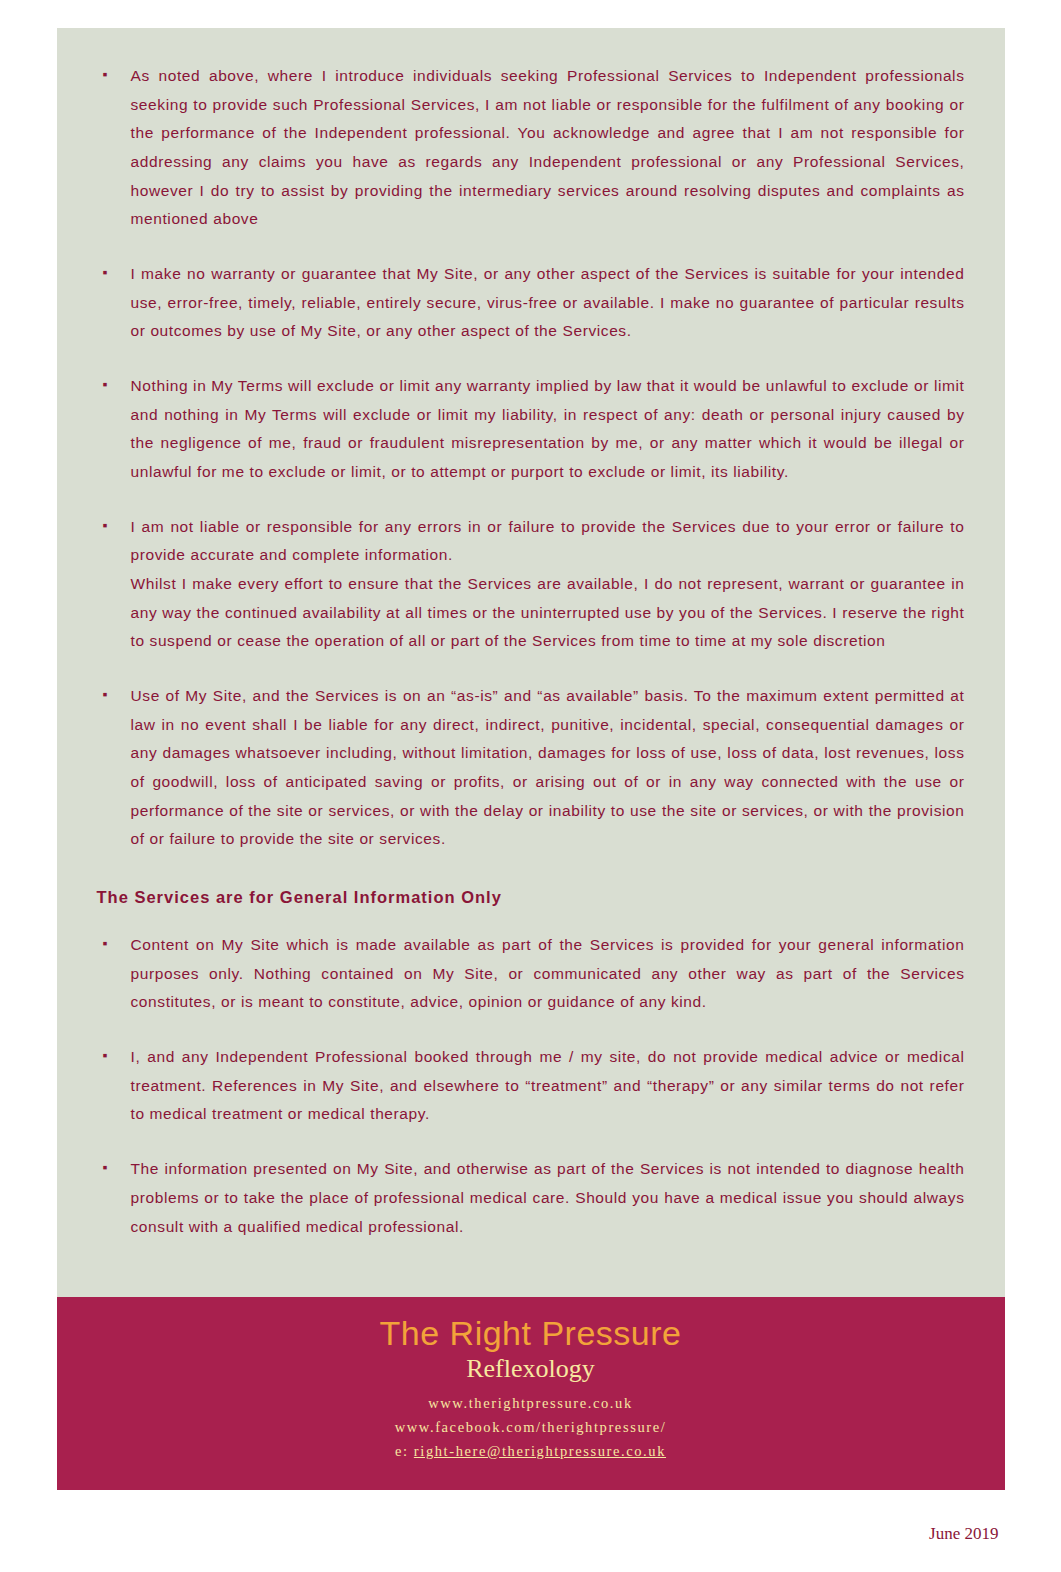As noted above, where I introduce individuals seeking Professional Services to Independent professionals seeking to provide such Professional Services, I am not liable or responsible for the fulfilment of any booking or the performance of the Independent professional. You acknowledge and agree that I am not responsible for addressing any claims you have as regards any Independent professional or any Professional Services, however I do try to assist by providing the intermediary services around resolving disputes and complaints as mentioned above
I make no warranty or guarantee that My Site, or any other aspect of the Services is suitable for your intended use, error-free, timely, reliable, entirely secure, virus-free or available. I make no guarantee of particular results or outcomes by use of My Site, or any other aspect of the Services.
Nothing in My Terms will exclude or limit any warranty implied by law that it would be unlawful to exclude or limit and nothing in My Terms will exclude or limit my liability, in respect of any: death or personal injury caused by the negligence of me, fraud or fraudulent misrepresentation by me, or any matter which it would be illegal or unlawful for me to exclude or limit, or to attempt or purport to exclude or limit, its liability.
I am not liable or responsible for any errors in or failure to provide the Services due to your error or failure to provide accurate and complete information.
Whilst I make every effort to ensure that the Services are available, I do not represent, warrant or guarantee in any way the continued availability at all times or the uninterrupted use by you of the Services. I reserve the right to suspend or cease the operation of all or part of the Services from time to time at my sole discretion
Use of My Site, and the Services is on an “as-is” and “as available” basis. To the maximum extent permitted at law in no event shall I be liable for any direct, indirect, punitive, incidental, special, consequential damages or any damages whatsoever including, without limitation, damages for loss of use, loss of data, lost revenues, loss of goodwill, loss of anticipated saving or profits, or arising out of or in any way connected with the use or performance of the site or services, or with the delay or inability to use the site or services, or with the provision of or failure to provide the site or services.
The Services are for General Information Only
Content on My Site which is made available as part of the Services is provided for your general information purposes only. Nothing contained on My Site, or communicated any other way as part of the Services constitutes, or is meant to constitute, advice, opinion or guidance of any kind.
I, and any Independent Professional booked through me / my site, do not provide medical advice or medical treatment. References in My Site, and elsewhere to “treatment” and “therapy” or any similar terms do not refer to medical treatment or medical therapy.
The information presented on My Site, and otherwise as part of the Services is not intended to diagnose health problems or to take the place of professional medical care. Should you have a medical issue you should always consult with a qualified medical professional.
The Right Pressure
Reflexology
www.therightpressure.co.uk
www.facebook.com/therightpressure/
e: right-here@therightpressure.co.uk
June 2019